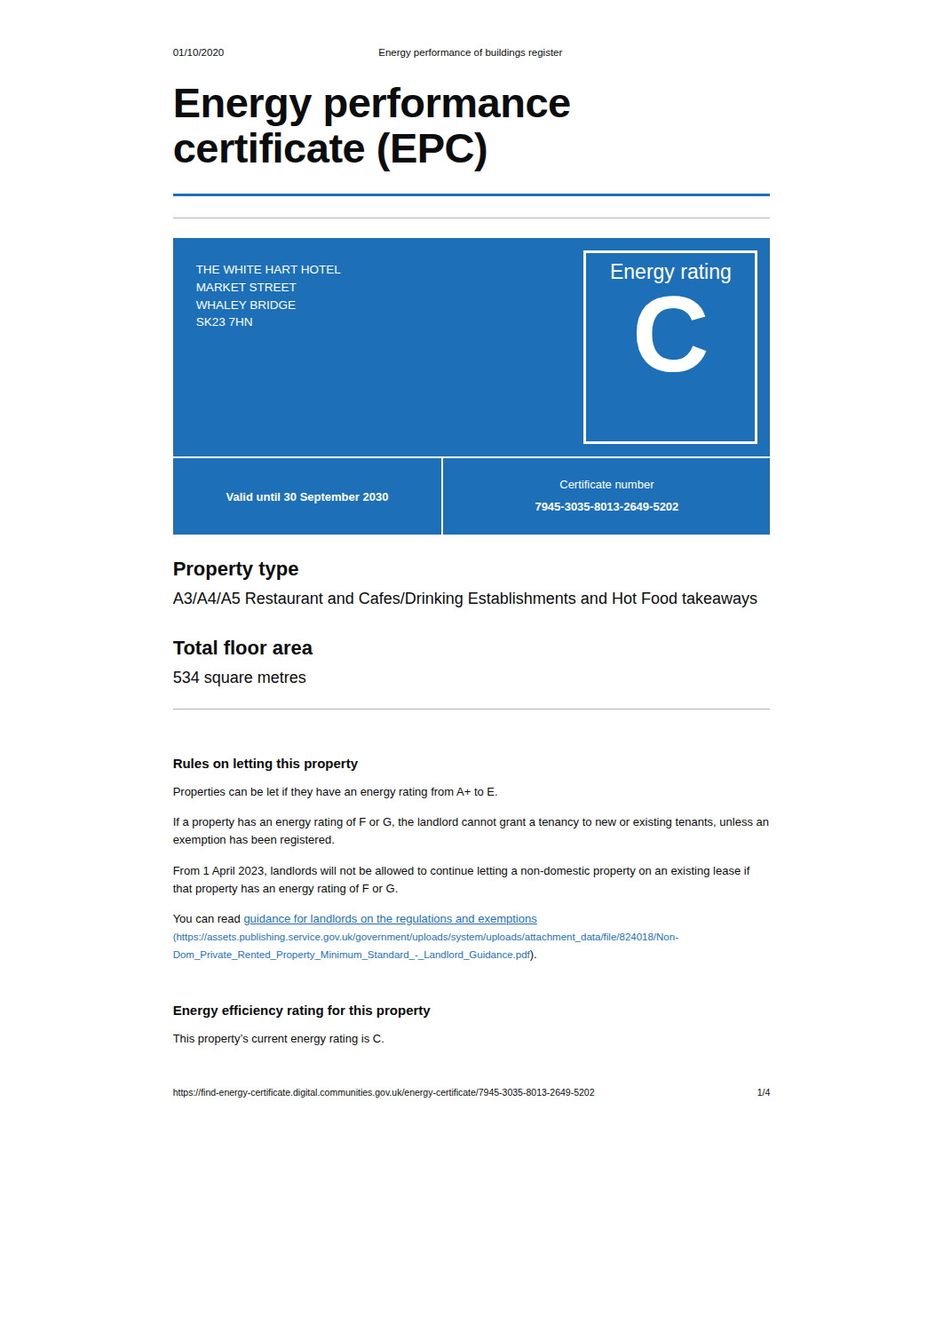01/10/2020 Energy performance of buildings register
Energy performance certificate (EPC)
THE WHITE HART HOTEL MARKET STREET WHALEY BRIDGE SK23 7HN
Energy rating
C
Valid until 30 September 2030
Certificate number
7945-3035-8013-2649-5202
Property type
A3/A4/A5 Restaurant and Cafes/Drinking Establishments and Hot Food takeaways
Total floor area
534 square metres
Rules on letting this property
Properties can be let if they have an energy rating from A+ to E.
If a property has an energy rating of F or G, the landlord cannot grant a tenancy to new or existing tenants, unless an exemption has been registered.
From 1 April 2023, landlords will not be allowed to continue letting a non-domestic property on an existing lease if that property has an energy rating of F or G.
You can read guidance for landlords on the regulations and exemptions (https://assets.publishing.service.gov.uk/government/uploads/system/uploads/attachment_data/file/824018/Non-Dom_Private_Rented_Property_Minimum_Standard_-_Landlord_Guidance.pdf).
Energy efficiency rating for this property
This property’s current energy rating is C.
https://find-energy-certificate.digital.communities.gov.uk/energy-certificate/7945-3035-8013-2649-5202 1/4